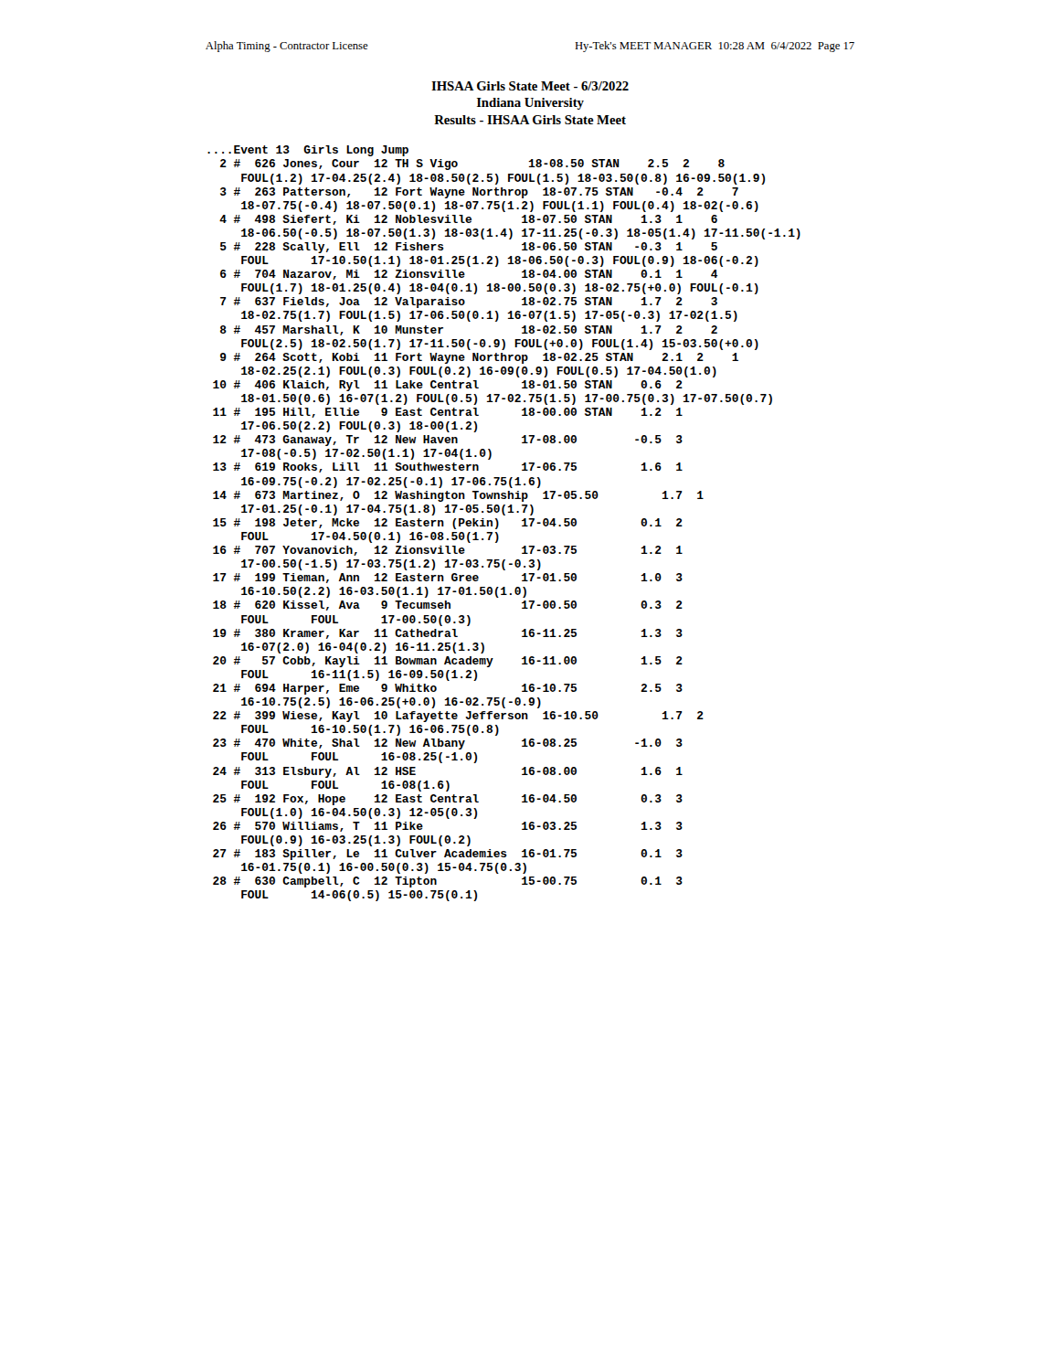Alpha Timing - Contractor License Hy-Tek's MEET MANAGER 10:28 AM 6/4/2022 Page 17
IHSAA Girls State Meet - 6/3/2022 Indiana University Results - IHSAA Girls State Meet
....Event 13  Girls Long Jump
  2 #  626 Jones, Cour  12 TH S Vigo          18-08.50 STAN    2.5  2    8
     FOUL(1.2) 17-04.25(2.4) 18-08.50(2.5) FOUL(1.5) 18-03.50(0.8) 16-09.50(1.9)
  3 #  263 Patterson,   12 Fort Wayne Northrop  18-07.75 STAN   -0.4  2    7
     18-07.75(-0.4) 18-07.50(0.1) 18-07.75(1.2) FOUL(1.1) FOUL(0.4) 18-02(-0.6)
  4 #  498 Siefert, Ki  12 Noblesville       18-07.50 STAN    1.3  1    6
     18-06.50(-0.5) 18-07.50(1.3) 18-03(1.4) 17-11.25(-0.3) 18-05(1.4) 17-11.50(-1.1)
  5 #  228 Scally, Ell  12 Fishers           18-06.50 STAN   -0.3  1    5
     FOUL      17-10.50(1.1) 18-01.25(1.2) 18-06.50(-0.3) FOUL(0.9) 18-06(-0.2)
  6 #  704 Nazarov, Mi  12 Zionsville        18-04.00 STAN    0.1  1    4
     FOUL(1.7) 18-01.25(0.4) 18-04(0.1) 18-00.50(0.3) 18-02.75(+0.0) FOUL(-0.1)
  7 #  637 Fields, Joa  12 Valparaiso        18-02.75 STAN    1.7  2    3
     18-02.75(1.7) FOUL(1.5) 17-06.50(0.1) 16-07(1.5) 17-05(-0.3) 17-02(1.5)
  8 #  457 Marshall, K  10 Munster           18-02.50 STAN    1.7  2    2
     FOUL(2.5) 18-02.50(1.7) 17-11.50(-0.9) FOUL(+0.0) FOUL(1.4) 15-03.50(+0.0)
  9 #  264 Scott, Kobi  11 Fort Wayne Northrop  18-02.25 STAN    2.1  2    1
     18-02.25(2.1) FOUL(0.3) FOUL(0.2) 16-09(0.9) FOUL(0.5) 17-04.50(1.0)
 10 #  406 Klaich, Ryl  11 Lake Central      18-01.50 STAN    0.6  2
     18-01.50(0.6) 16-07(1.2) FOUL(0.5) 17-02.75(1.5) 17-00.75(0.3) 17-07.50(0.7)
 11 #  195 Hill, Ellie   9 East Central      18-00.00 STAN    1.2  1
     17-06.50(2.2) FOUL(0.3) 18-00(1.2)
 12 #  473 Ganaway, Tr  12 New Haven         17-08.00        -0.5  3
     17-08(-0.5) 17-02.50(1.1) 17-04(1.0)
 13 #  619 Rooks, Lill  11 Southwestern      17-06.75         1.6  1
     16-09.75(-0.2) 17-02.25(-0.1) 17-06.75(1.6)
 14 #  673 Martinez, O  12 Washington Township  17-05.50         1.7  1
     17-01.25(-0.1) 17-04.75(1.8) 17-05.50(1.7)
 15 #  198 Jeter, Mcke  12 Eastern (Pekin)   17-04.50         0.1  2
     FOUL      17-04.50(0.1) 16-08.50(1.7)
 16 #  707 Yovanovich,  12 Zionsville        17-03.75         1.2  1
     17-00.50(-1.5) 17-03.75(1.2) 17-03.75(-0.3)
 17 #  199 Tieman, Ann  12 Eastern Gree      17-01.50         1.0  3
     16-10.50(2.2) 16-03.50(1.1) 17-01.50(1.0)
 18 #  620 Kissel, Ava   9 Tecumseh          17-00.50         0.3  2
     FOUL      FOUL      17-00.50(0.3)
 19 #  380 Kramer, Kar  11 Cathedral         16-11.25         1.3  3
     16-07(2.0) 16-04(0.2) 16-11.25(1.3)
 20 #   57 Cobb, Kayli  11 Bowman Academy    16-11.00         1.5  2
     FOUL      16-11(1.5) 16-09.50(1.2)
 21 #  694 Harper, Eme   9 Whitko            16-10.75         2.5  3
     16-10.75(2.5) 16-06.25(+0.0) 16-02.75(-0.9)
 22 #  399 Wiese, Kayl  10 Lafayette Jefferson  16-10.50         1.7  2
     FOUL      16-10.50(1.7) 16-06.75(0.8)
 23 #  470 White, Shal  12 New Albany        16-08.25        -1.0  3
     FOUL      FOUL      16-08.25(-1.0)
 24 #  313 Elsbury, Al  12 HSE               16-08.00         1.6  1
     FOUL      FOUL      16-08(1.6)
 25 #  192 Fox, Hope    12 East Central      16-04.50         0.3  3
     FOUL(1.0) 16-04.50(0.3) 12-05(0.3)
 26 #  570 Williams, T  11 Pike              16-03.25         1.3  3
     FOUL(0.9) 16-03.25(1.3) FOUL(0.2)
 27 #  183 Spiller, Le  11 Culver Academies  16-01.75         0.1  3
     16-01.75(0.1) 16-00.50(0.3) 15-04.75(0.3)
 28 #  630 Campbell, C  12 Tipton            15-00.75         0.1  3
     FOUL      14-06(0.5) 15-00.75(0.1)